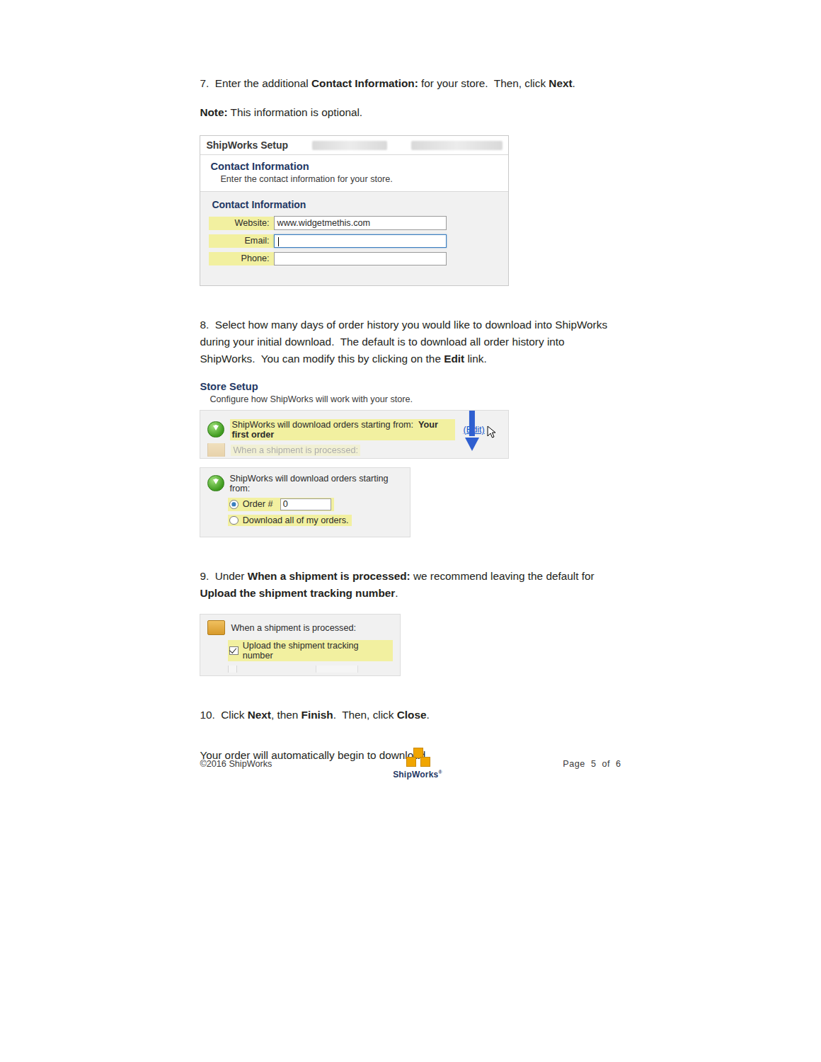7. Enter the additional Contact Information: for your store. Then, click Next.
Note: This information is optional.
ShipWorks Setup
Contact Information
Enter the contact information for your store.
Contact Information
Website:
www.widgetmethis.com
Email:
Phone:
8. Select how many days of order history you would like to download into ShipWorks during your initial download. The default is to download all order history into ShipWorks. You can modify this by clicking on the Edit link.
Store Setup
Configure how ShipWorks will work with your store.
ShipWorks will download orders starting from: Your first order
(Edit)
When a shipment is processed:
ShipWorks will download orders starting from:
Order # 0
Download all of my orders.
9. Under When a shipment is processed: we recommend leaving the default for Upload the shipment tracking number.
When a shipment is processed:
Upload the shipment tracking number
10. Click Next, then Finish. Then, click Close.
Your order will automatically begin to download.
©2016 ShipWorks
ShipWorks®
Page 5 of 6